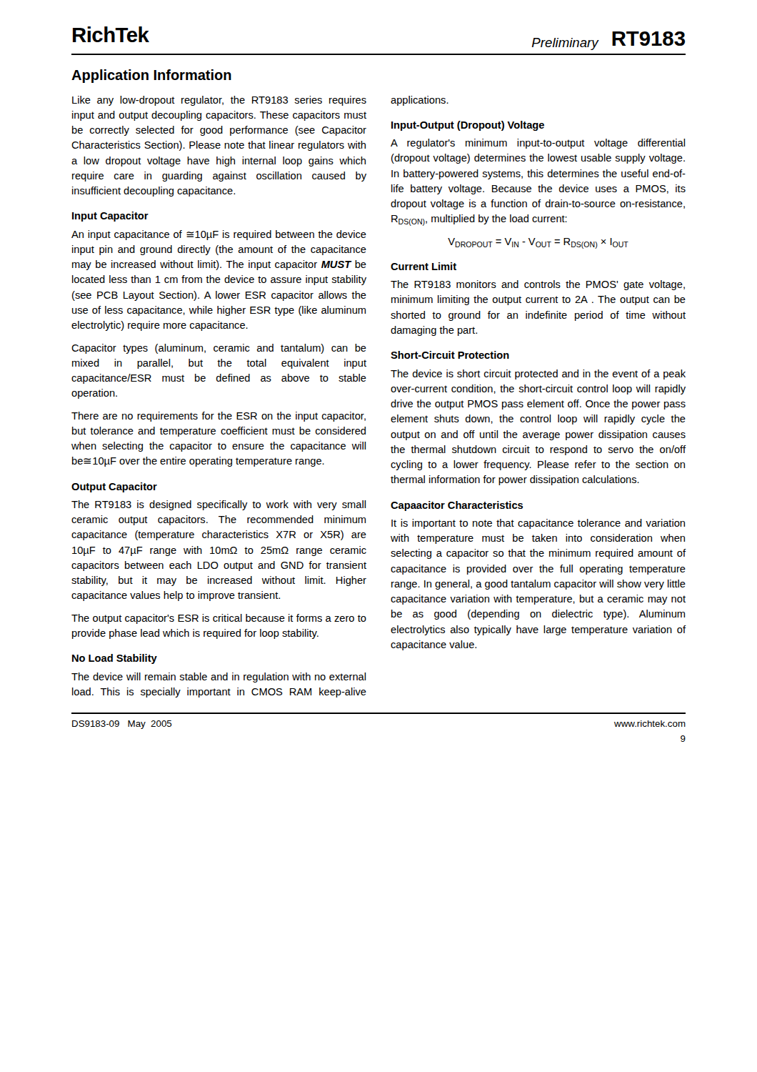RichTek
Preliminary RT9183
Application Information
Like any low-dropout regulator, the RT9183 series requires input and output decoupling capacitors. These capacitors must be correctly selected for good performance (see Capacitor Characteristics Section). Please note that linear regulators with a low dropout voltage have high internal loop gains which require care in guarding against oscillation caused by insufficient decoupling capacitance.
Input Capacitor
An input capacitance of ≅10µF is required between the device input pin and ground directly (the amount of the capacitance may be increased without limit). The input capacitor MUST be located less than 1 cm from the device to assure input stability (see PCB Layout Section). A lower ESR capacitor allows the use of less capacitance, while higher ESR type (like aluminum electrolytic) require more capacitance.
Capacitor types (aluminum, ceramic and tantalum) can be mixed in parallel, but the total equivalent input capacitance/ESR must be defined as above to stable operation.
There are no requirements for the ESR on the input capacitor, but tolerance and temperature coefficient must be considered when selecting the capacitor to ensure the capacitance will be≅10µF over the entire operating temperature range.
Output Capacitor
The RT9183 is designed specifically to work with very small ceramic output capacitors. The recommended minimum capacitance (temperature characteristics X7R or X5R) are 10µF to 47µF range with 10mΩ to 25mΩ range ceramic capacitors between each LDO output and GND for transient stability, but it may be increased without limit. Higher capacitance values help to improve transient.
The output capacitor's ESR is critical because it forms a zero to provide phase lead which is required for loop stability.
No Load Stability
The device will remain stable and in regulation with no external load. This is specially important in CMOS RAM keep-alive applications.
Input-Output (Dropout) Voltage
A regulator's minimum input-to-output voltage differential (dropout voltage) determines the lowest usable supply voltage. In battery-powered systems, this determines the useful end-of-life battery voltage. Because the device uses a PMOS, its dropout voltage is a function of drain-to-source on-resistance, RDS(ON), multiplied by the load current:
VDROPOUT = VIN - VOUT = RDS(ON) × IOUT
Current Limit
The RT9183 monitors and controls the PMOS' gate voltage, minimum limiting the output current to 2A . The output can be shorted to ground for an indefinite period of time without damaging the part.
Short-Circuit Protection
The device is short circuit protected and in the event of a peak over-current condition, the short-circuit control loop will rapidly drive the output PMOS pass element off. Once the power pass element shuts down, the control loop will rapidly cycle the output on and off until the average power dissipation causes the thermal shutdown circuit to respond to servo the on/off cycling to a lower frequency. Please refer to the section on thermal information for power dissipation calculations.
Capaacitor Characteristics
It is important to note that capacitance tolerance and variation with temperature must be taken into consideration when selecting a capacitor so that the minimum required amount of capacitance is provided over the full operating temperature range. In general, a good tantalum capacitor will show very little capacitance variation with temperature, but a ceramic may not be as good (depending on dielectric type). Aluminum electrolytics also typically have large temperature variation of capacitance value.
DS9183-09 May 2005
www.richtek.com
9